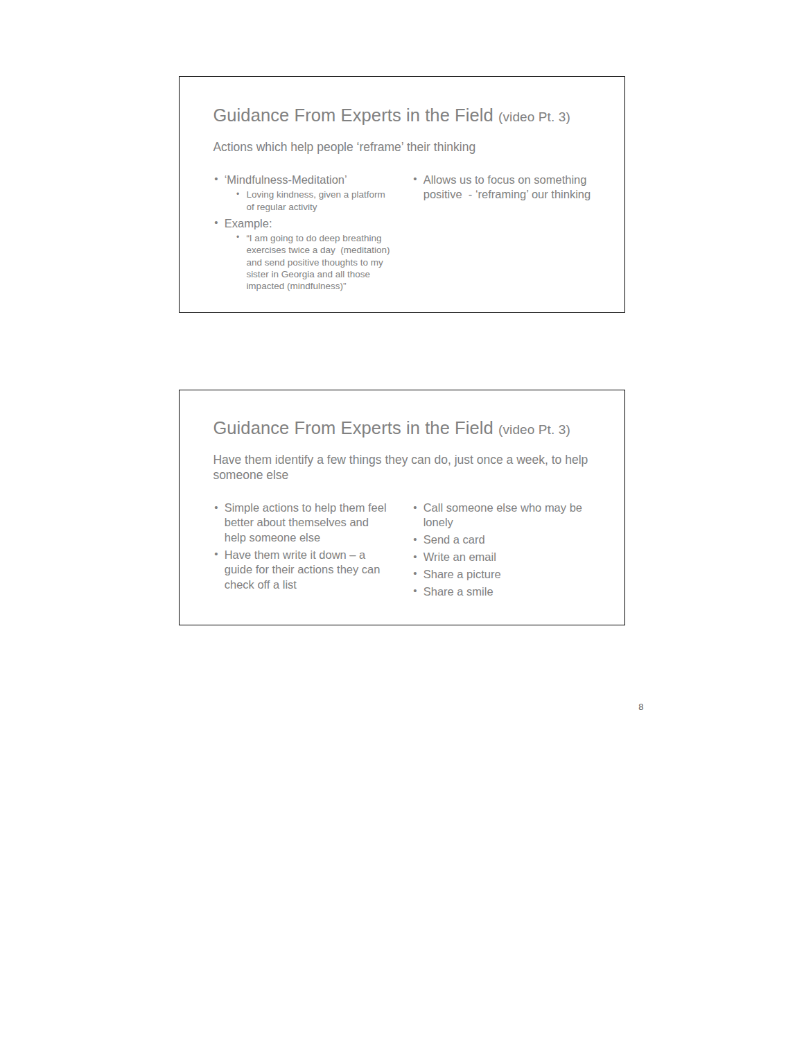Guidance From Experts in the Field (video Pt. 3)
Actions which help people ‘reframe’ their thinking
‘Mindfulness-Meditation’
Loving kindness, given a platform of regular activity
Example:
“I am going to do deep breathing exercises twice a day (meditation) and send positive thoughts to my sister in Georgia and all those impacted (mindfulness)”
Allows us to focus on something positive - ‘reframing’ our thinking
Guidance From Experts in the Field (video Pt. 3)
Have them identify a few things they can do, just once a week, to help someone else
Simple actions to help them feel better about themselves and help someone else
Have them write it down – a guide for their actions they can check off a list
Call someone else who may be lonely
Send a card
Write an email
Share a picture
Share a smile
8